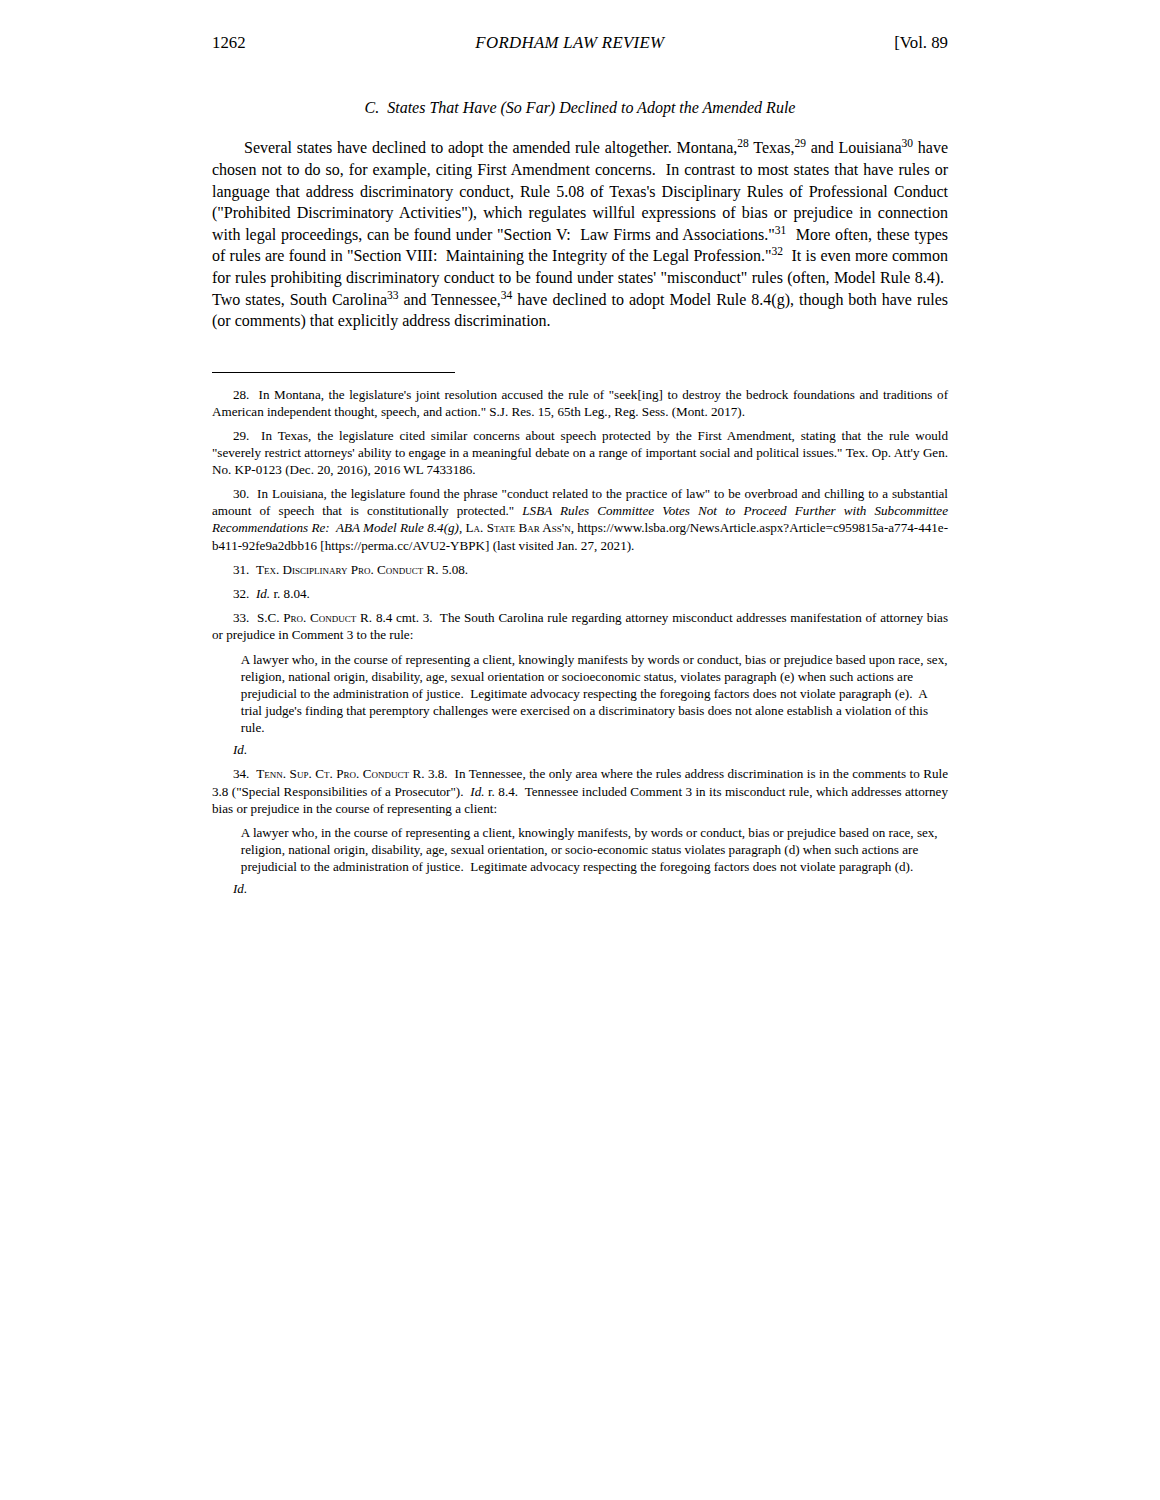1262 FORDHAM LAW REVIEW [Vol. 89
C. States That Have (So Far) Declined to Adopt the Amended Rule
Several states have declined to adopt the amended rule altogether. Montana,28 Texas,29 and Louisiana30 have chosen not to do so, for example, citing First Amendment concerns. In contrast to most states that have rules or language that address discriminatory conduct, Rule 5.08 of Texas's Disciplinary Rules of Professional Conduct ("Prohibited Discriminatory Activities"), which regulates willful expressions of bias or prejudice in connection with legal proceedings, can be found under "Section V: Law Firms and Associations."31 More often, these types of rules are found in "Section VIII: Maintaining the Integrity of the Legal Profession."32 It is even more common for rules prohibiting discriminatory conduct to be found under states' "misconduct" rules (often, Model Rule 8.4). Two states, South Carolina33 and Tennessee,34 have declined to adopt Model Rule 8.4(g), though both have rules (or comments) that explicitly address discrimination.
28. In Montana, the legislature's joint resolution accused the rule of "seek[ing] to destroy the bedrock foundations and traditions of American independent thought, speech, and action." S.J. Res. 15, 65th Leg., Reg. Sess. (Mont. 2017).
29. In Texas, the legislature cited similar concerns about speech protected by the First Amendment, stating that the rule would "severely restrict attorneys' ability to engage in a meaningful debate on a range of important social and political issues." Tex. Op. Att'y Gen. No. KP-0123 (Dec. 20, 2016), 2016 WL 7433186.
30. In Louisiana, the legislature found the phrase "conduct related to the practice of law" to be overbroad and chilling to a substantial amount of speech that is constitutionally protected." LSBA Rules Committee Votes Not to Proceed Further with Subcommittee Recommendations Re: ABA Model Rule 8.4(g), La. State Bar Ass'n, https://www.lsba.org/NewsArticle.aspx?Article=c959815a-a774-441e-b411-92fe9a2dbb16 [https://perma.cc/AVU2-YBPK] (last visited Jan. 27, 2021).
31. Tex. Disciplinary Pro. Conduct R. 5.08.
32. Id. r. 8.04.
33. S.C. Pro. Conduct R. 8.4 cmt. 3. The South Carolina rule regarding attorney misconduct addresses manifestation of attorney bias or prejudice in Comment 3 to the rule:
A lawyer who, in the course of representing a client, knowingly manifests by words or conduct, bias or prejudice based upon race, sex, religion, national origin, disability, age, sexual orientation or socioeconomic status, violates paragraph (e) when such actions are prejudicial to the administration of justice. Legitimate advocacy respecting the foregoing factors does not violate paragraph (e). A trial judge's finding that peremptory challenges were exercised on a discriminatory basis does not alone establish a violation of this rule.
Id.
34. Tenn. Sup. Ct. Pro. Conduct R. 3.8. In Tennessee, the only area where the rules address discrimination is in the comments to Rule 3.8 ("Special Responsibilities of a Prosecutor"). Id. r. 8.4. Tennessee included Comment 3 in its misconduct rule, which addresses attorney bias or prejudice in the course of representing a client:
A lawyer who, in the course of representing a client, knowingly manifests, by words or conduct, bias or prejudice based on race, sex, religion, national origin, disability, age, sexual orientation, or socio-economic status violates paragraph (d) when such actions are prejudicial to the administration of justice. Legitimate advocacy respecting the foregoing factors does not violate paragraph (d).
Id.